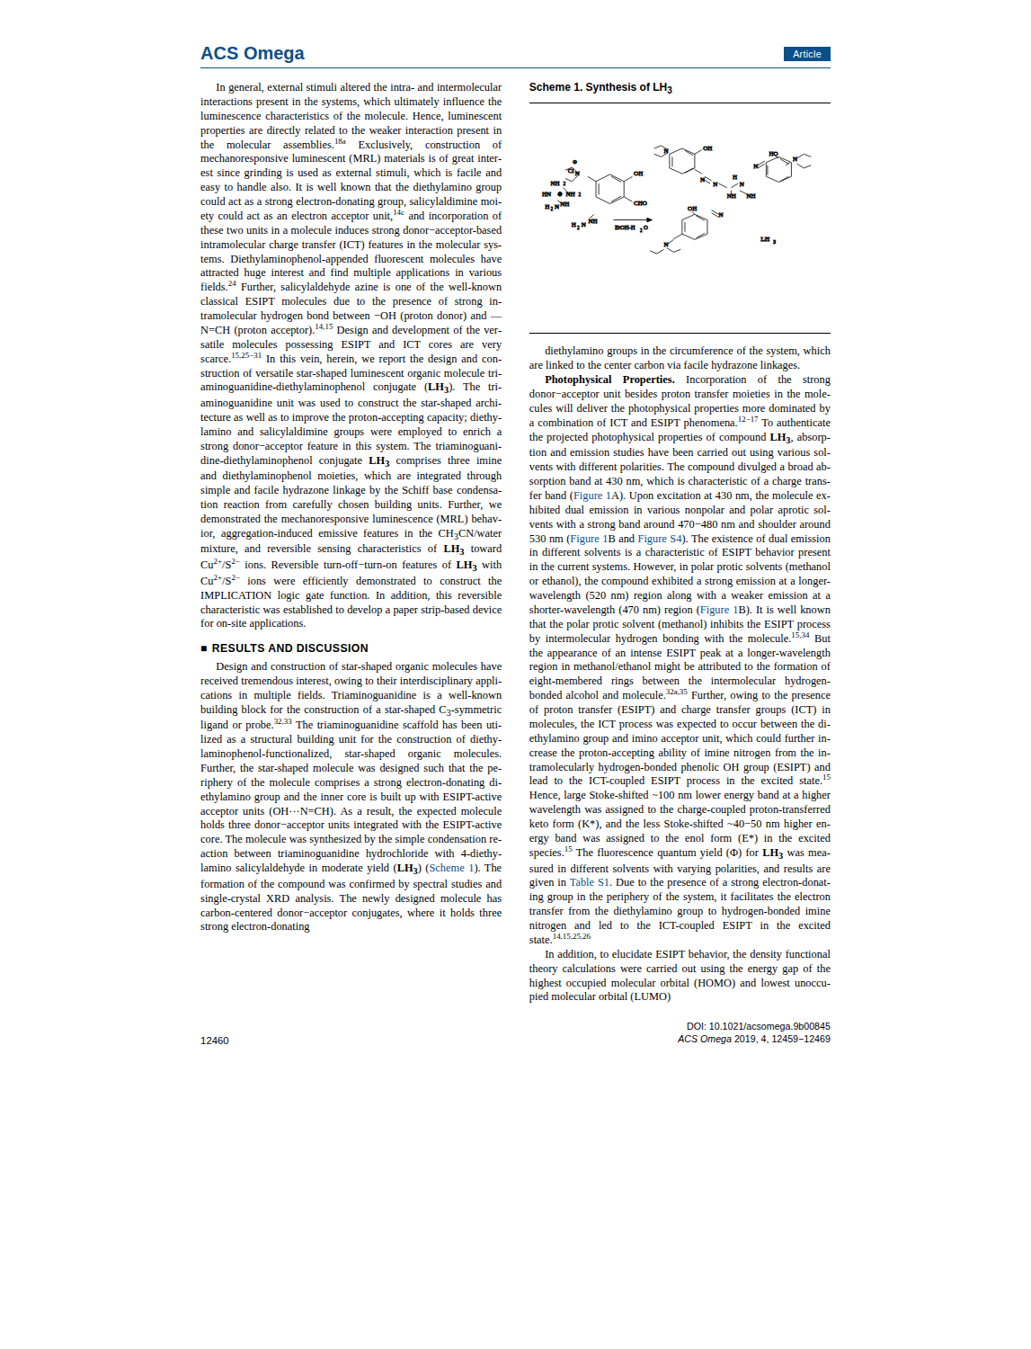ACS Omega
Article
In general, external stimuli altered the intra- and intermolecular interactions present in the systems, which ultimately influence the luminescence characteristics of the molecule. Hence, luminescent properties are directly related to the weaker interaction present in the molecular assemblies.18a Exclusively, construction of mechanoresponsive luminescent (MRL) materials is of great interest since grinding is used as external stimuli, which is facile and easy to handle also. It is well known that the diethylamino group could act as a strong electron-donating group, salicylaldimine moiety could act as an electron acceptor unit,14c and incorporation of these two units in a molecule induces strong donor−acceptor-based intramolecular charge transfer (ICT) features in the molecular systems. Diethylaminophenol-appended fluorescent molecules have attracted huge interest and find multiple applications in various fields.24 Further, salicylaldehyde azine is one of the well-known classical ESIPT molecules due to the presence of strong intramolecular hydrogen bond between −OH (proton donor) and —N=CH (proton acceptor).14,15 Design and development of the versatile molecules possessing ESIPT and ICT cores are very scarce.15,25−31 In this vein, herein, we report the design and construction of versatile star-shaped luminescent organic molecule triaminoguanidine-diethylaminophenol conjugate (LH3). The triaminoguanidine unit was used to construct the star-shaped architecture as well as to improve the proton-accepting capacity; diethylamino and salicylaldimine groups were employed to enrich a strong donor−acceptor feature in this system. The triaminoguanidine-diethylaminophenol conjugate LH3 comprises three imine and diethylaminophenol moieties, which are integrated through simple and facile hydrazone linkage by the Schiff base condensation reaction from carefully chosen building units. Further, we demonstrated the mechanoresponsive luminescence (MRL) behavior, aggregation-induced emissive features in the CH3CN/water mixture, and reversible sensing characteristics of LH3 toward Cu2+/S2− ions. Reversible turn-off−turn-on features of LH3 with Cu2+/S2− ions were efficiently demonstrated to construct the IMPLICATION logic gate function. In addition, this reversible characteristic was established to develop a paper strip-based device for on-site applications.
■RESULTS AND DISCUSSION
Design and construction of star-shaped organic molecules have received tremendous interest, owing to their interdisciplinary applications in multiple fields. Triaminoguanidine is a well-known building block for the construction of a star-shaped C3-symmetric ligand or probe.32,33 The triaminoguanidine scaffold has been utilized as a structural building unit for the construction of diethylaminophenol-functionalized, star-shaped organic molecules. Further, the star-shaped molecule was designed such that the periphery of the molecule comprises a strong electron-donating diethylamino group and the inner core is built up with ESIPT-active acceptor units (OH···N=CH). As a result, the expected molecule holds three donor−acceptor units integrated with the ESIPT-active core. The molecule was synthesized by the simple condensation reaction between triaminoguanidine hydrochloride with 4-diethylamino salicylaldehyde in moderate yield (LH3) (Scheme 1). The formation of the compound was confirmed by spectral studies and single-crystal XRD analysis. The newly designed molecule has carbon-centered donor−acceptor conjugates, where it holds three strong electron-donating
Scheme 1. Synthesis of LH3
⊖ Cl NH 2 HN ⊕ NH 2 H 2 N NH N OH CHO H 2 N NH EtOH-H 2 O N OH N N H N NH NH N HO N N OH N LH 3
diethylamino groups in the circumference of the system, which are linked to the center carbon via facile hydrazone linkages.
Photophysical Properties. Incorporation of the strong donor−acceptor unit besides proton transfer moieties in the molecules will deliver the photophysical properties more dominated by a combination of ICT and ESIPT phenomena.12−17 To authenticate the projected photophysical properties of compound LH3, absorption and emission studies have been carried out using various solvents with different polarities. The compound divulged a broad absorption band at 430 nm, which is characteristic of a charge transfer band (Figure 1 A). Upon excitation at 430 nm, the molecule exhibited dual emission in various nonpolar and polar aprotic solvents with a strong band around 470−480 nm and shoulder around 530 nm (Figure 1 B and Figure S4). The existence of dual emission in different solvents is a characteristic of ESIPT behavior present in the current systems. However, in polar protic solvents (methanol or ethanol), the compound exhibited a strong emission at a longer-wavelength (520 nm) region along with a weaker emission at a shorter-wavelength (470 nm) region (Figure 1 B). It is well known that the polar protic solvent (methanol) inhibits the ESIPT process by intermolecular hydrogen bonding with the molecule.15,34 But the appearance of an intense ESIPT peak at a longer-wavelength region in methanol/ethanol might be attributed to the formation of eight-membered rings between the intermolecular hydrogen-bonded alcohol and molecule.32a,35 Further, owing to the presence of proton transfer (ESIPT) and charge transfer groups (ICT) in molecules, the ICT process was expected to occur between the diethylamino group and imino acceptor unit, which could further increase the proton-accepting ability of imine nitrogen from the intramolecularly hydrogen-bonded phenolic OH group (ESIPT) and lead to the ICT-coupled ESIPT process in the excited state.15 Hence, large Stoke-shifted ~100 nm lower energy band at a higher wavelength was assigned to the charge-coupled proton-transferred keto form (K*), and the less Stoke-shifted ~40−50 nm higher energy band was assigned to the enol form (E*) in the excited species.15 The fluorescence quantum yield (Φ) for LH3 was measured in different solvents with varying polarities, and results are given in Table S1. Due to the presence of a strong electron-donating group in the periphery of the system, it facilitates the electron transfer from the diethylamino group to hydrogen-bonded imine nitrogen and led to the ICT-coupled ESIPT in the excited state.14,15,25,26
In addition, to elucidate ESIPT behavior, the density functional theory calculations were carried out using the energy gap of the highest occupied molecular orbital (HOMO) and lowest unoccupied molecular orbital (LUMO)
12460
DOI: 10.1021/acsomega.9b00845
ACS Omega 2019, 4, 12459−12469